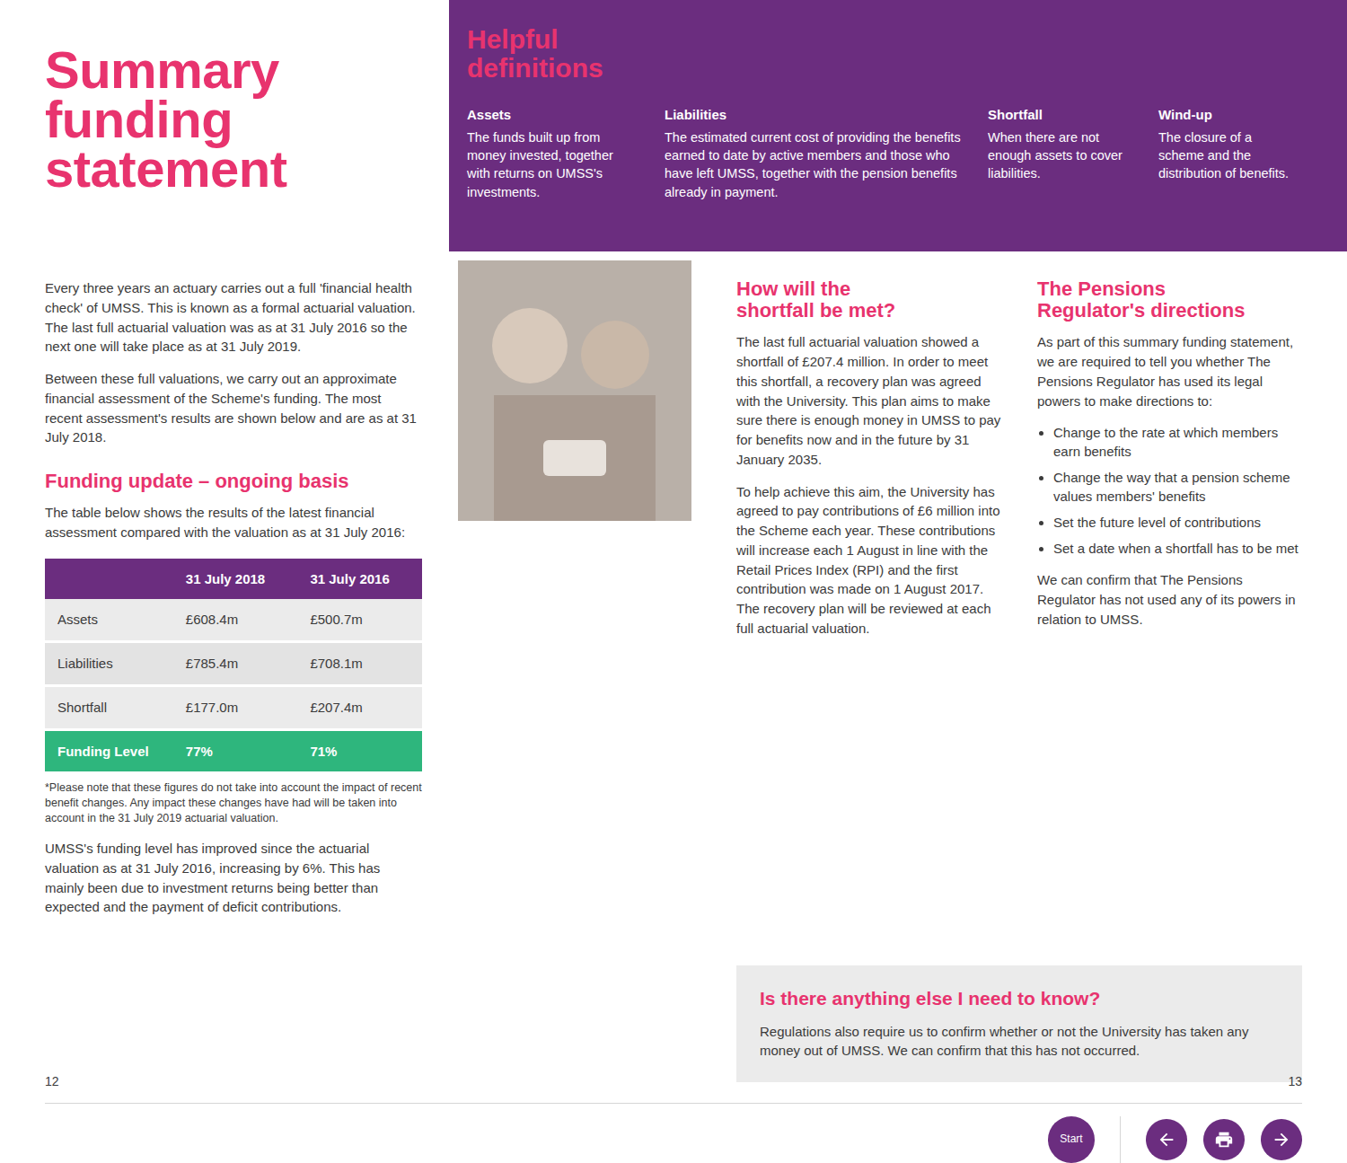Helpful
definitions
Assets
The funds built up from money invested, together with returns on UMSS's investments.
Liabilities
The estimated current cost of providing the benefits earned to date by active members and those who have left UMSS, together with the pension benefits already in payment.
Shortfall
When there are not enough assets to cover liabilities.
Wind-up
The closure of a scheme and the distribution of benefits.
Summary
funding
statement
Every three years an actuary carries out a full 'financial health check' of UMSS. This is known as a formal actuarial valuation. The last full actuarial valuation was as at 31 July 2016 so the next one will take place as at 31 July 2019.
Between these full valuations, we carry out an approximate financial assessment of the Scheme's funding. The most recent assessment's results are shown below and are as at 31 July 2018.
Funding update – ongoing basis
The table below shows the results of the latest financial assessment compared with the valuation as at 31 July 2016:
| | 31 July 2018 | 31 July 2016 |
| --- | --- | --- |
| Assets | £608.4m | £500.7m |
| Liabilities | £785.4m | £708.1m |
| Shortfall | £177.0m | £207.4m |
| Funding Level | 77% | 71% |
*Please note that these figures do not take into account the impact of recent benefit changes. Any impact these changes have had will be taken into account in the 31 July 2019 actuarial valuation.
UMSS's funding level has improved since the actuarial valuation as at 31 July 2016, increasing by 6%. This has mainly been due to investment returns being better than expected and the payment of deficit contributions.
How will the
shortfall be met?
The last full actuarial valuation showed a shortfall of £207.4 million. In order to meet this shortfall, a recovery plan was agreed with the University. This plan aims to make sure there is enough money in UMSS to pay for benefits now and in the future by 31 January 2035.
To help achieve this aim, the University has agreed to pay contributions of £6 million into the Scheme each year. These contributions will increase each 1 August in line with the Retail Prices Index (RPI) and the first contribution was made on 1 August 2017. The recovery plan will be reviewed at each full actuarial valuation.
The Pensions
Regulator's directions
As part of this summary funding statement, we are required to tell you whether The Pensions Regulator has used its legal powers to make directions to:
Change to the rate at which members earn benefits
Change the way that a pension scheme values members' benefits
Set the future level of contributions
Set a date when a shortfall has to be met
We can confirm that The Pensions Regulator has not used any of its powers in relation to UMSS.
Is there anything else I need to know?
Regulations also require us to confirm whether or not the University has taken any money out of UMSS. We can confirm that this has not occurred.
12 13
Start